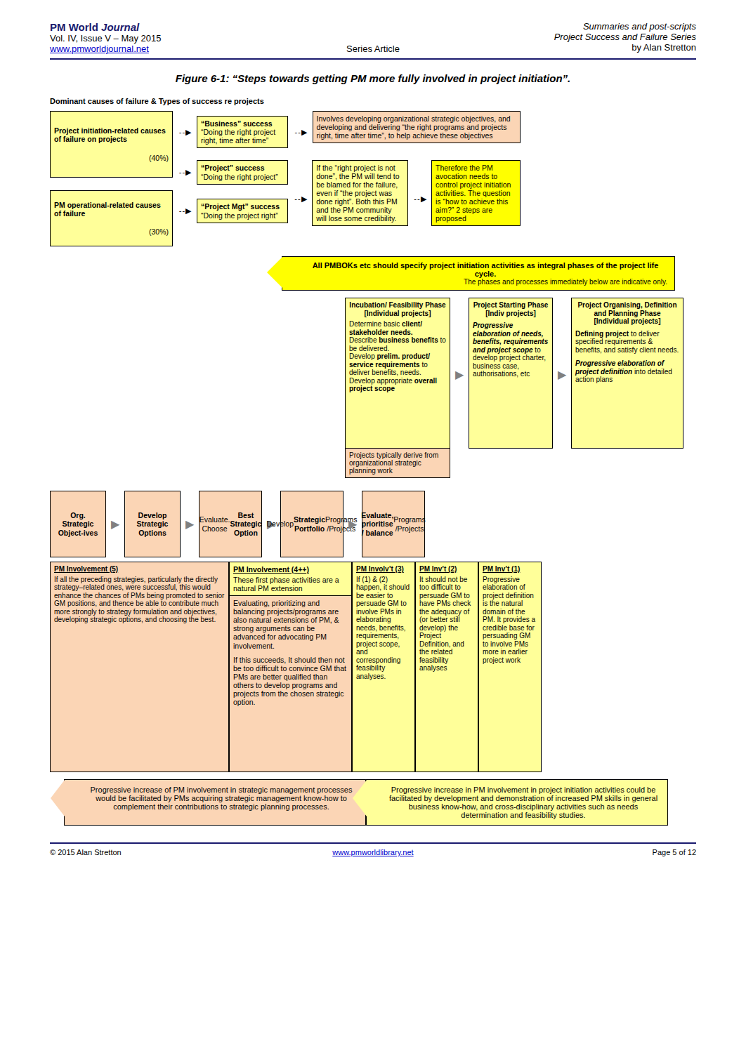| PM World Journal Vol. IV, Issue V – May 2015 www.pmworldjournal.net | Series Article | Summaries and post-scripts Project Success and Failure Series by Alan Stretton |
Figure 6-1: “Steps towards getting PM more fully involved in project initiation”.
Dominant causes of failure & Types of success re projects
Project initiation-related causes of failure on projects
(40%)
PM operational-related causes of failure
(30%)
“Business” success
“Doing the right project right, time after time”
“Project” success
“Doing the right project”
“Project Mgt” success
“Doing the project right”
Involves developing organizational strategic objectives, and developing and delivering “the right programs and projects right, time after time”, to help achieve these objectives
If the “right project is not done”, the PM will tend to be blamed for the failure, even if “the project was done right”. Both this PM and the PM community will lose some credibility.
Therefore the PM avocation needs to control project initiation activities. The question is “how to achieve this aim?” 2 steps are proposed
All PMBOKs etc should specify project initiation activities as integral phases of the project life cycle. The phases and processes immediately below are indicative only.
Incubation/ Feasibility Phase
[Individual projects]
Determine basic client/ stakeholder needs.
Describe business benefits to be delivered.
Develop prelim. product/ service requirements to deliver benefits, needs.
Develop appropriate overall project scope
Projects typically derive from organizational strategic planning work
Project Starting Phase
[Indiv projects]
Progressive elaboration of needs, benefits, requirements and project scope to develop project charter, business case, authorisations, etc
Project Organising, Definition and Planning Phase
[Individual projects]
Defining project to deliver specified requirements & benefits, and satisfy client needs.
Progressive elaboration of project definition into detailed action plans
Org. Strategic Object-ives
Develop Strategic Options
Evaluate. Choose Best Strategic Option
Develop Strategic Portfolio Programs /Projects
Evaluate, prioritise / balance Programs /Projects
PM Involvement (5) If all the preceding strategies, particularly the directly strategy–related ones, were successful, this would enhance the chances of PMs being promoted to senior GM positions, and thence be able to contribute much more strongly to strategy formulation and objectives, developing strategic options, and choosing the best.
PM Involvement (4++) These first phase activities are a natural PM extension
Evaluating, prioritizing and balancing projects/programs are also natural extensions of PM, & strong arguments can be advanced for advocating PM involvement.
If this succeeds, It should then not be too difficult to convince GM that PMs are better qualified than others to develop programs and projects from the chosen strategic option.
PM Involv’t (3) If (1) & (2) happen, it should be easier to persuade GM to involve PMs in elaborating needs, benefits, requirements, project scope, and corresponding feasibility analyses.
PM Inv’t (2) It should not be too difficult to persuade GM to have PMs check the adequacy of (or better still develop) the Project Definition, and the related feasibility analyses
PM Inv’t (1) Progressive elaboration of project definition is the natural domain of the PM. It provides a credible base for persuading GM to involve PMs more in earlier project work
Progressive increase of PM involvement in strategic management processes would be facilitated by PMs acquiring strategic management know-how to complement their contributions to strategic planning processes.
Progressive increase in PM involvement in project initiation activities could be facilitated by development and demonstration of increased PM skills in general business know-how, and cross-disciplinary activities such as needs determination and feasibility studies.
| © 2015 Alan Stretton | www.pmworldlibrary.net | Page 5 of 12 |